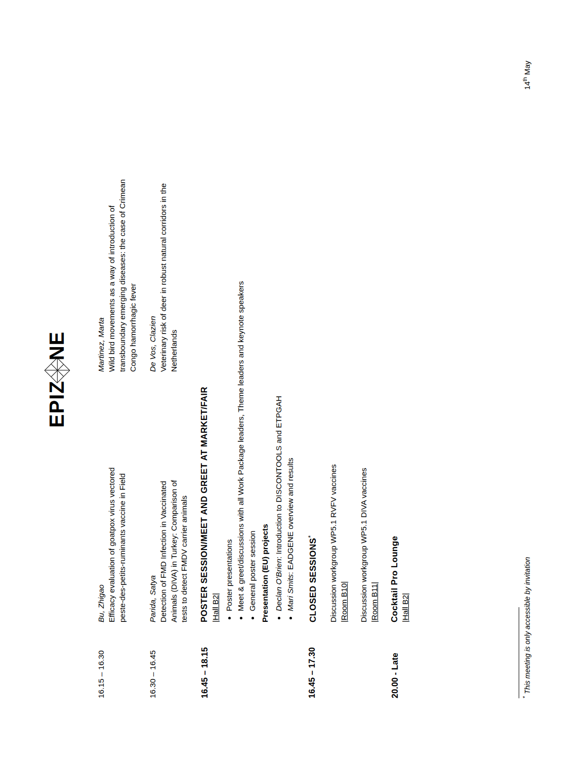EPIZ NE
| 16.15 – 16.30 | Bu, Zhigao Efficacy evaluation of goatpox virus vectored peste-des-petits-ruminants vaccine in Field | Martinez, Marta Wild bird movements as a way of introduction of transboundary emerging diseases: the case of Crimean Congo hamorrhagic fever |
| 16.30 – 16.45 | Parida, Satya Detection of FMD Infection in Vaccinated Animals (DIVA) in Turkey: Comparison of tests to detect FMDV carrier animals | De Vos, Clazien Veterinary risk of deer in robust natural corridors in the Netherlands |
| 16.45 – 18.15 | POSTER SESSION/MEET AND GREET AT MARKET/FAIR / Hall B2 / Poster presentations Meet & greet/discussions with all Work Package leaders, Theme leaders and keynote speakers General poster session Presentation (EU) projects Declan O'Brien : Introduction to DISCONTOOLS and ETPGAH Mari Smits : EADGENE overview and results |
| 16.45 – 17.30 | CLOSED SESSIONS * |
| | Discussion workgroup WP5.1 RVFV vaccines / Room B10 / |
| | Discussion workgroup WP5.1 DIVA vaccines / Room B11 / |
| 20.00 - Late | Cocktail Pro Lounge / Hall B2 / |
* This meeting is only accessible by invitation
14th May